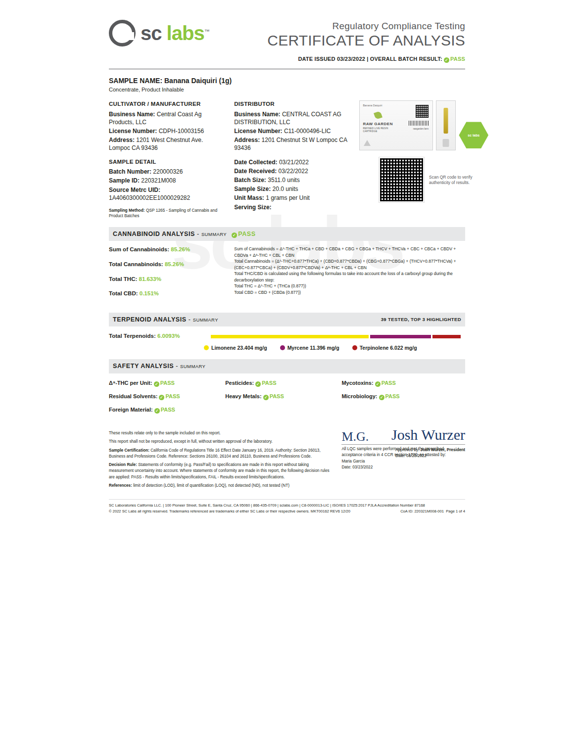sc labs
sc labs™
Regulatory Compliance Testing
CERTIFICATE OF ANALYSIS
DATE ISSUED 03/23/2022 | OVERALL BATCH RESULT: ✓PASS
SAMPLE NAME: Banana Daiquiri (1g)
Concentrate, Product Inhalable
CULTIVATOR / MANUFACTURER
Business Name: Central Coast Ag Products, LLC
License Number: CDPH-10003156
Address: 1201 West Chestnut Ave. Lompoc CA 93436
SAMPLE DETAIL
Batch Number: 220000326
Sample ID: 220321M008
Source Metrc UID:
1A4060300002EE1000029282
Sampling Method: QSP 1265 - Sampling of Cannabis and Product Batches
DISTRIBUTOR
Business Name: CENTRAL COAST AG DISTRIBUTION, LLC
License Number: C11-0000496-LIC
Address: 1201 Chestnut St W Lompoc CA 93436
Date Collected: 03/21/2022
Date Received: 03/22/2022
Batch Size: 3511.0 units
Sample Size: 20.0 units
Unit Mass: 1 grams per Unit
Serving Size:
Banana Daiquiri
RAW GARDENREFINED LIVE RESIN CARTRIDGE
rawgarden.farm
sc labs
Scan QR code to verify authenticity of results.
CANNABINOID ANALYSIS - SUMMARY ✓PASS
Sum of Cannabinoids: 85.26%
Total Cannabinoids: 85.26%
Total THC: 81.633%
Total CBD: 0.151%
Sum of Cannabinoids = Δ⁹-THC + THCa + CBD + CBDa + CBG + CBGa + THCV + THCVa + CBC + CBCa + CBDV + CBDVa + Δ⁸-THC + CBL + CBN
Total Cannabinoids = (Δ⁹-THC+0.877*THCa) + (CBD+0.877*CBDa) + (CBG+0.877*CBGa) + (THCV+0.877*THCVa) + (CBC+0.877*CBCa) + (CBDV+0.877*CBDVa) + Δ⁸-THC + CBL + CBN
Total THC/CBD is calculated using the following formulas to take into account the loss of a carboxyl group during the decarboxylation step:
Total THC = Δ⁹-THC + (THCa (0.877))
Total CBD = CBD + (CBDa (0.877))
TERPENOID ANALYSIS - SUMMARY
39 TESTED, TOP 3 HIGHLIGHTED
Total Terpenoids: 6.0093%
Limonene 23.404 mg/g
Myrcene 11.396 mg/g
Terpinolene 6.022 mg/g
SAFETY ANALYSIS - SUMMARY
Δ⁹-THC per Unit: ✓PASS
Pesticides: ✓PASS
Mycotoxins: ✓PASS
Residual Solvents: ✓PASS
Heavy Metals: ✓PASS
Microbiology: ✓PASS
Foreign Material: ✓PASS
These results relate only to the sample included on this report.
This report shall not be reproduced, except in full, without written approval of the laboratory.
Sample Certification: California Code of Regulations Title 16 Effect Date January 16, 2019. Authority: Section 26013, Business and Professions Code. Reference: Sections 26100, 26104 and 26110, Business and Professions Code.
Decision Rule: Statements of conformity (e.g. Pass/Fail) to specifications are made in this report without taking measurement uncertainty into account. Where statements of conformity are made in this report, the following decision rules are applied: PASS - Results within limits/specifications, FAIL - Results exceed limits/specifications.
References: limit of detection (LOD), limit of quantification (LOQ), not detected (ND), not tested (NT)
M.G.
Josh Wurzer
All LQC samples were performed and met the prescribed acceptance criteria in 4 CCR section 1730, as attested by:
Maria Garcia
Date: 03/23/2022
Approved by: Josh Wurzer, President
Date: 03/23/2022
SC Laboratories California LLC. | 100 Pioneer Street, Suite E, Santa Cruz, CA 95060 | 866-435-0709 | sclabs.com | C8-0000013-LIC | ISO/IES 17025:2017 PJLA Accreditation Number 87168
© 2022 SC Labs all rights reserved. Trademarks referenced are trademarks of either SC Labs or their respective owners. MKT00162 REV6 12/20
CoA ID: 220321M008-001 Page 1 of 4